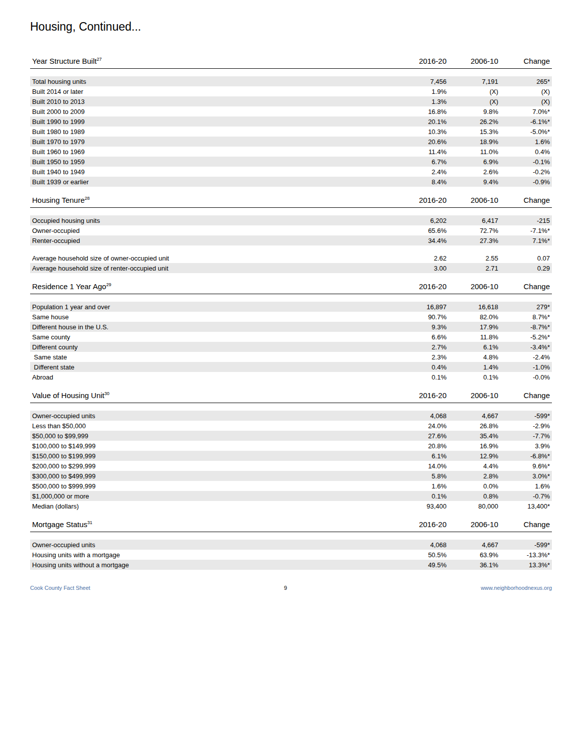Housing, Continued...
| Year Structure Built 27 | 2016-20 | 2006-10 | Change |
| Total housing units | 7,456 | 7,191 | 265* |
| Built 2014 or later | 1.9% | (X) | (X) |
| Built 2010 to 2013 | 1.3% | (X) | (X) |
| Built 2000 to 2009 | 16.8% | 9.8% | 7.0%* |
| Built 1990 to 1999 | 20.1% | 26.2% | -6.1%* |
| Built 1980 to 1989 | 10.3% | 15.3% | -5.0%* |
| Built 1970 to 1979 | 20.6% | 18.9% | 1.6% |
| Built 1960 to 1969 | 11.4% | 11.0% | 0.4% |
| Built 1950 to 1959 | 6.7% | 6.9% | -0.1% |
| Built 1940 to 1949 | 2.4% | 2.6% | -0.2% |
| Built 1939 or earlier | 8.4% | 9.4% | -0.9% |
| Housing Tenure 28 | 2016-20 | 2006-10 | Change |
| Occupied housing units | 6,202 | 6,417 | -215 |
| Owner-occupied | 65.6% | 72.7% | -7.1%* |
| Renter-occupied | 34.4% | 27.3% | 7.1%* |
| Average household size of owner-occupied unit | 2.62 | 2.55 | 0.07 |
| Average household size of renter-occupied unit | 3.00 | 2.71 | 0.29 |
| Residence 1 Year Ago 29 | 2016-20 | 2006-10 | Change |
| Population 1 year and over | 16,897 | 16,618 | 279* |
| Same house | 90.7% | 82.0% | 8.7%* |
| Different house in the U.S. | 9.3% | 17.9% | -8.7%* |
| Same county | 6.6% | 11.8% | -5.2%* |
| Different county | 2.7% | 6.1% | -3.4%* |
| Same state | 2.3% | 4.8% | -2.4% |
| Different state | 0.4% | 1.4% | -1.0% |
| Abroad | 0.1% | 0.1% | -0.0% |
| Value of Housing Unit 30 | 2016-20 | 2006-10 | Change |
| Owner-occupied units | 4,068 | 4,667 | -599* |
| Less than $50,000 | 24.0% | 26.8% | -2.9% |
| $50,000 to $99,999 | 27.6% | 35.4% | -7.7% |
| $100,000 to $149,999 | 20.8% | 16.9% | 3.9% |
| $150,000 to $199,999 | 6.1% | 12.9% | -6.8%* |
| $200,000 to $299,999 | 14.0% | 4.4% | 9.6%* |
| $300,000 to $499,999 | 5.8% | 2.8% | 3.0%* |
| $500,000 to $999,999 | 1.6% | 0.0% | 1.6% |
| $1,000,000 or more | 0.1% | 0.8% | -0.7% |
| Median (dollars) | 93,400 | 80,000 | 13,400* |
| Mortgage Status 31 | 2016-20 | 2006-10 | Change |
| Owner-occupied units | 4,068 | 4,667 | -599* |
| Housing units with a mortgage | 50.5% | 63.9% | -13.3%* |
| Housing units without a mortgage | 49.5% | 36.1% | 13.3%* |
Cook County Fact Sheet 9 www.neighborhoodnexus.org